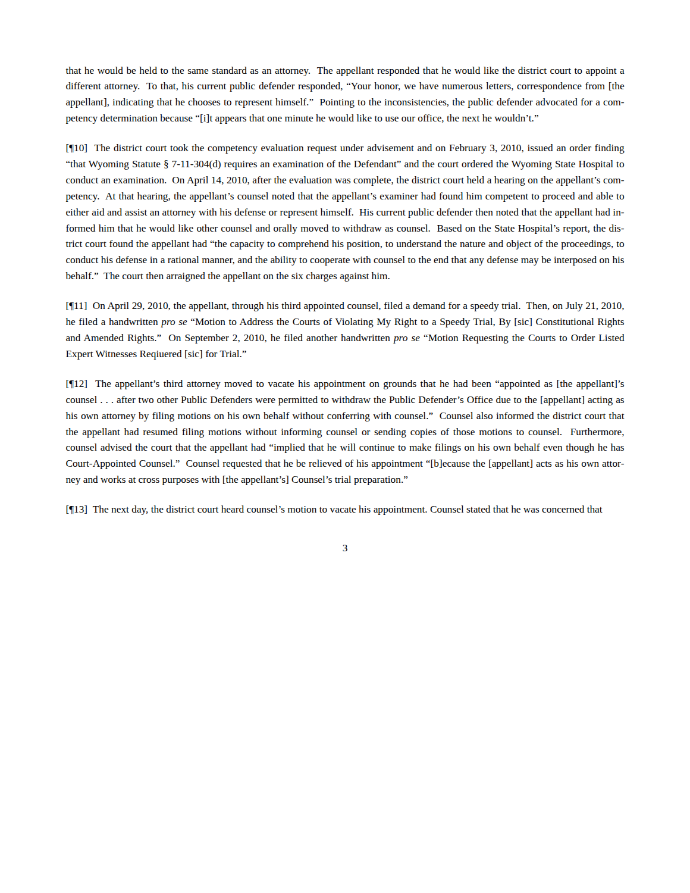that he would be held to the same standard as an attorney. The appellant responded that he would like the district court to appoint a different attorney. To that, his current public defender responded, “Your honor, we have numerous letters, correspondence from [the appellant], indicating that he chooses to represent himself.” Pointing to the inconsistencies, the public defender advocated for a competency determination because “[i]t appears that one minute he would like to use our office, the next he wouldn’t.”
[¶10] The district court took the competency evaluation request under advisement and on February 3, 2010, issued an order finding “that Wyoming Statute § 7-11-304(d) requires an examination of the Defendant” and the court ordered the Wyoming State Hospital to conduct an examination. On April 14, 2010, after the evaluation was complete, the district court held a hearing on the appellant’s competency. At that hearing, the appellant’s counsel noted that the appellant’s examiner had found him competent to proceed and able to either aid and assist an attorney with his defense or represent himself. His current public defender then noted that the appellant had informed him that he would like other counsel and orally moved to withdraw as counsel. Based on the State Hospital’s report, the district court found the appellant had “the capacity to comprehend his position, to understand the nature and object of the proceedings, to conduct his defense in a rational manner, and the ability to cooperate with counsel to the end that any defense may be interposed on his behalf.” The court then arraigned the appellant on the six charges against him.
[¶11] On April 29, 2010, the appellant, through his third appointed counsel, filed a demand for a speedy trial. Then, on July 21, 2010, he filed a handwritten pro se “Motion to Address the Courts of Violating My Right to a Speedy Trial, By [sic] Constitutional Rights and Amended Rights.” On September 2, 2010, he filed another handwritten pro se “Motion Requesting the Courts to Order Listed Expert Witnesses Reqiuered [sic] for Trial.”
[¶12] The appellant’s third attorney moved to vacate his appointment on grounds that he had been “appointed as [the appellant]’s counsel . . . after two other Public Defenders were permitted to withdraw the Public Defender’s Office due to the [appellant] acting as his own attorney by filing motions on his own behalf without conferring with counsel.” Counsel also informed the district court that the appellant had resumed filing motions without informing counsel or sending copies of those motions to counsel. Furthermore, counsel advised the court that the appellant had “implied that he will continue to make filings on his own behalf even though he has Court-Appointed Counsel.” Counsel requested that he be relieved of his appointment “[b]ecause the [appellant] acts as his own attorney and works at cross purposes with [the appellant’s] Counsel’s trial preparation.”
[¶13] The next day, the district court heard counsel’s motion to vacate his appointment. Counsel stated that he was concerned that
3